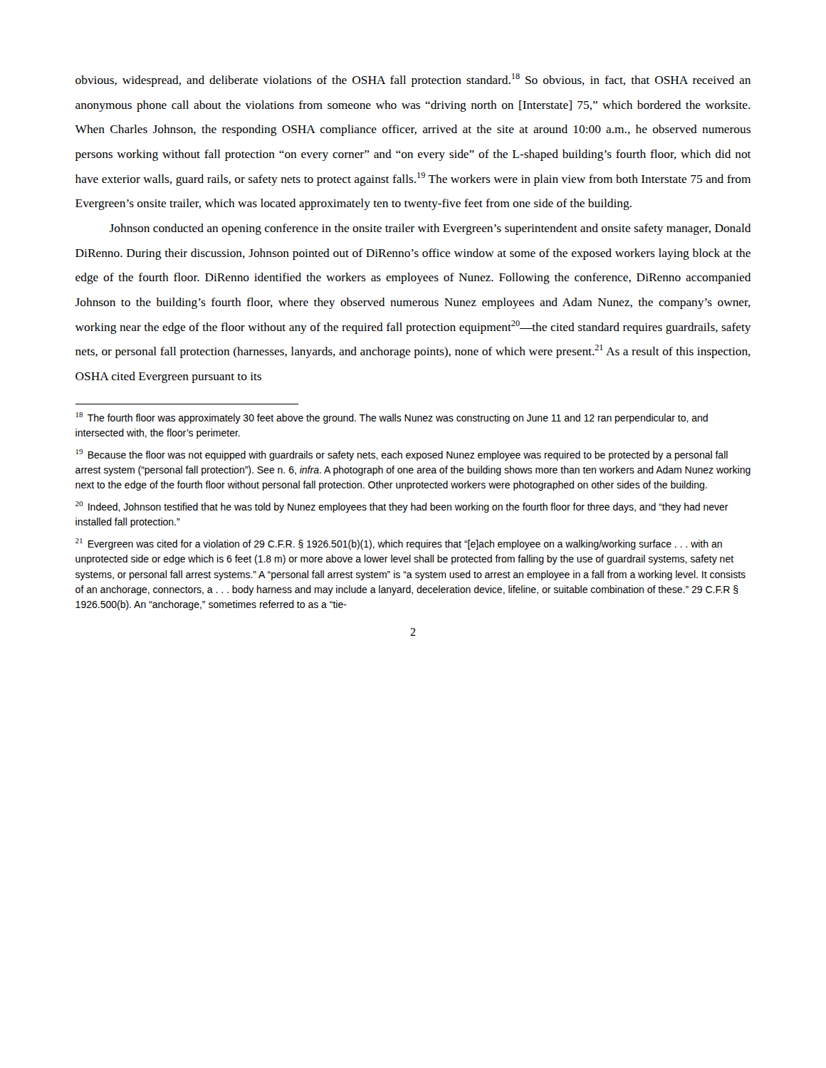obvious, widespread, and deliberate violations of the OSHA fall protection standard.18 So obvious, in fact, that OSHA received an anonymous phone call about the violations from someone who was “driving north on [Interstate] 75,” which bordered the worksite. When Charles Johnson, the responding OSHA compliance officer, arrived at the site at around 10:00 a.m., he observed numerous persons working without fall protection “on every corner” and “on every side” of the L-shaped building’s fourth floor, which did not have exterior walls, guard rails, or safety nets to protect against falls.19 The workers were in plain view from both Interstate 75 and from Evergreen’s onsite trailer, which was located approximately ten to twenty-five feet from one side of the building.
Johnson conducted an opening conference in the onsite trailer with Evergreen’s superintendent and onsite safety manager, Donald DiRenno. During their discussion, Johnson pointed out of DiRenno’s office window at some of the exposed workers laying block at the edge of the fourth floor. DiRenno identified the workers as employees of Nunez. Following the conference, DiRenno accompanied Johnson to the building’s fourth floor, where they observed numerous Nunez employees and Adam Nunez, the company’s owner, working near the edge of the floor without any of the required fall protection equipment20—the cited standard requires guardrails, safety nets, or personal fall protection (harnesses, lanyards, and anchorage points), none of which were present.21 As a result of this inspection, OSHA cited Evergreen pursuant to its
18 The fourth floor was approximately 30 feet above the ground. The walls Nunez was constructing on June 11 and 12 ran perpendicular to, and intersected with, the floor’s perimeter.
19 Because the floor was not equipped with guardrails or safety nets, each exposed Nunez employee was required to be protected by a personal fall arrest system (“personal fall protection”). See n. 6, infra. A photograph of one area of the building shows more than ten workers and Adam Nunez working next to the edge of the fourth floor without personal fall protection. Other unprotected workers were photographed on other sides of the building.
20 Indeed, Johnson testified that he was told by Nunez employees that they had been working on the fourth floor for three days, and “they had never installed fall protection.”
21 Evergreen was cited for a violation of 29 C.F.R. § 1926.501(b)(1), which requires that “[e]ach employee on a walking/working surface . . . with an unprotected side or edge which is 6 feet (1.8 m) or more above a lower level shall be protected from falling by the use of guardrail systems, safety net systems, or personal fall arrest systems.” A “personal fall arrest system” is “a system used to arrest an employee in a fall from a working level. It consists of an anchorage, connectors, a . . . body harness and may include a lanyard, deceleration device, lifeline, or suitable combination of these.” 29 C.F.R § 1926.500(b). An “anchorage,” sometimes referred to as a “tie-
2